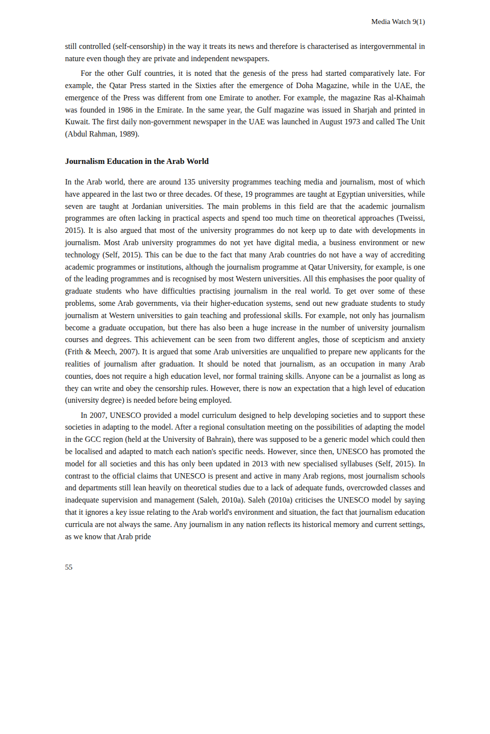Media Watch 9(1)
still controlled (self-censorship) in the way it treats its news and therefore is characterised as intergovernmental in nature even though they are private and independent newspapers.
For the other Gulf countries, it is noted that the genesis of the press had started comparatively late. For example, the Qatar Press started in the Sixties after the emergence of Doha Magazine, while in the UAE, the emergence of the Press was different from one Emirate to another. For example, the magazine Ras al-Khaimah was founded in 1986 in the Emirate. In the same year, the Gulf magazine was issued in Sharjah and printed in Kuwait. The first daily non-government newspaper in the UAE was launched in August 1973 and called The Unit (Abdul Rahman, 1989).
Journalism Education in the Arab World
In the Arab world, there are around 135 university programmes teaching media and journalism, most of which have appeared in the last two or three decades. Of these, 19 programmes are taught at Egyptian universities, while seven are taught at Jordanian universities. The main problems in this field are that the academic journalism programmes are often lacking in practical aspects and spend too much time on theoretical approaches (Tweissi, 2015). It is also argued that most of the university programmes do not keep up to date with developments in journalism. Most Arab university programmes do not yet have digital media, a business environment or new technology (Self, 2015). This can be due to the fact that many Arab countries do not have a way of accrediting academic programmes or institutions, although the journalism programme at Qatar University, for example, is one of the leading programmes and is recognised by most Western universities. All this emphasises the poor quality of graduate students who have difficulties practising journalism in the real world. To get over some of these problems, some Arab governments, via their higher-education systems, send out new graduate students to study journalism at Western universities to gain teaching and professional skills. For example, not only has journalism become a graduate occupation, but there has also been a huge increase in the number of university journalism courses and degrees. This achievement can be seen from two different angles, those of scepticism and anxiety (Frith & Meech, 2007). It is argued that some Arab universities are unqualified to prepare new applicants for the realities of journalism after graduation. It should be noted that journalism, as an occupation in many Arab counties, does not require a high education level, nor formal training skills. Anyone can be a journalist as long as they can write and obey the censorship rules. However, there is now an expectation that a high level of education (university degree) is needed before being employed.
In 2007, UNESCO provided a model curriculum designed to help developing societies and to support these societies in adapting to the model. After a regional consultation meeting on the possibilities of adapting the model in the GCC region (held at the University of Bahrain), there was supposed to be a generic model which could then be localised and adapted to match each nation's specific needs. However, since then, UNESCO has promoted the model for all societies and this has only been updated in 2013 with new specialised syllabuses (Self, 2015). In contrast to the official claims that UNESCO is present and active in many Arab regions, most journalism schools and departments still lean heavily on theoretical studies due to a lack of adequate funds, overcrowded classes and inadequate supervision and management (Saleh, 2010a). Saleh (2010a) criticises the UNESCO model by saying that it ignores a key issue relating to the Arab world's environment and situation, the fact that journalism education curricula are not always the same. Any journalism in any nation reflects its historical memory and current settings, as we know that Arab pride
55